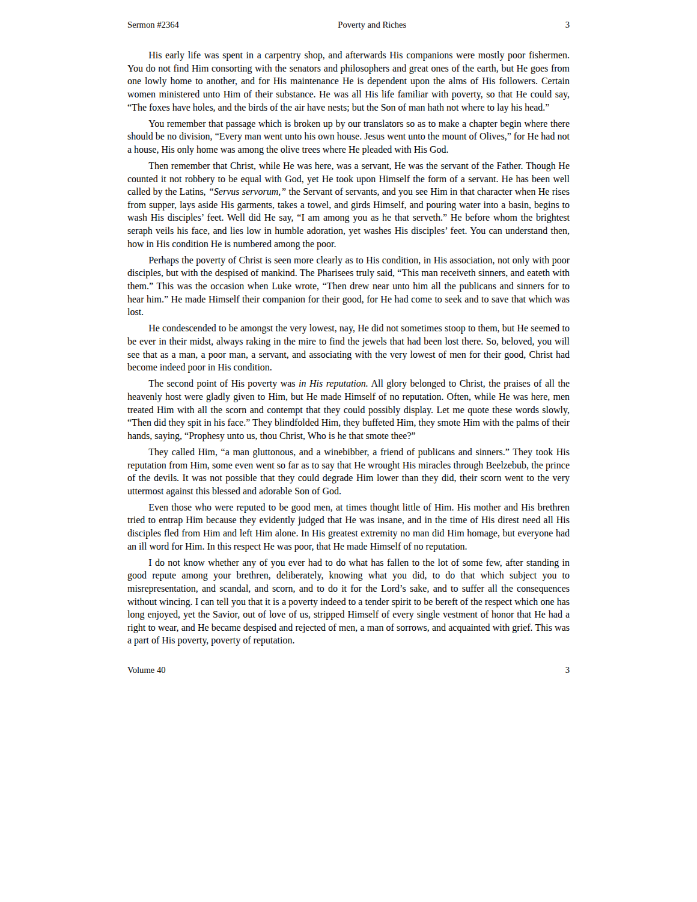Sermon #2364 Poverty and Riches 3
His early life was spent in a carpentry shop, and afterwards His companions were mostly poor fishermen. You do not find Him consorting with the senators and philosophers and great ones of the earth, but He goes from one lowly home to another, and for His maintenance He is dependent upon the alms of His followers. Certain women ministered unto Him of their substance. He was all His life familiar with poverty, so that He could say, “The foxes have holes, and the birds of the air have nests; but the Son of man hath not where to lay his head.”
You remember that passage which is broken up by our translators so as to make a chapter begin where there should be no division, “Every man went unto his own house. Jesus went unto the mount of Olives,” for He had not a house, His only home was among the olive trees where He pleaded with His God.
Then remember that Christ, while He was here, was a servant, He was the servant of the Father. Though He counted it not robbery to be equal with God, yet He took upon Himself the form of a servant. He has been well called by the Latins, “Servus servorum,” the Servant of servants, and you see Him in that character when He rises from supper, lays aside His garments, takes a towel, and girds Himself, and pouring water into a basin, begins to wash His disciples’ feet. Well did He say, “I am among you as he that serveth.” He before whom the brightest seraph veils his face, and lies low in humble adoration, yet washes His disciples’ feet. You can understand then, how in His condition He is numbered among the poor.
Perhaps the poverty of Christ is seen more clearly as to His condition, in His association, not only with poor disciples, but with the despised of mankind. The Pharisees truly said, “This man receiveth sinners, and eateth with them.” This was the occasion when Luke wrote, “Then drew near unto him all the publicans and sinners for to hear him.” He made Himself their companion for their good, for He had come to seek and to save that which was lost.
He condescended to be amongst the very lowest, nay, He did not sometimes stoop to them, but He seemed to be ever in their midst, always raking in the mire to find the jewels that had been lost there. So, beloved, you will see that as a man, a poor man, a servant, and associating with the very lowest of men for their good, Christ had become indeed poor in His condition.
The second point of His poverty was in His reputation. All glory belonged to Christ, the praises of all the heavenly host were gladly given to Him, but He made Himself of no reputation. Often, while He was here, men treated Him with all the scorn and contempt that they could possibly display. Let me quote these words slowly, “Then did they spit in his face.” They blindfolded Him, they buffeted Him, they smote Him with the palms of their hands, saying, “Prophesy unto us, thou Christ, Who is he that smote thee?”
They called Him, “a man gluttonous, and a winebibber, a friend of publicans and sinners.” They took His reputation from Him, some even went so far as to say that He wrought His miracles through Beelzebub, the prince of the devils. It was not possible that they could degrade Him lower than they did, their scorn went to the very uttermost against this blessed and adorable Son of God.
Even those who were reputed to be good men, at times thought little of Him. His mother and His brethren tried to entrap Him because they evidently judged that He was insane, and in the time of His direst need all His disciples fled from Him and left Him alone. In His greatest extremity no man did Him homage, but everyone had an ill word for Him. In this respect He was poor, that He made Himself of no reputation.
I do not know whether any of you ever had to do what has fallen to the lot of some few, after standing in good repute among your brethren, deliberately, knowing what you did, to do that which subject you to misrepresentation, and scandal, and scorn, and to do it for the Lord’s sake, and to suffer all the consequences without wincing. I can tell you that it is a poverty indeed to a tender spirit to be bereft of the respect which one has long enjoyed, yet the Savior, out of love of us, stripped Himself of every single vestment of honor that He had a right to wear, and He became despised and rejected of men, a man of sorrows, and acquainted with grief. This was a part of His poverty, poverty of reputation.
Volume 40 3